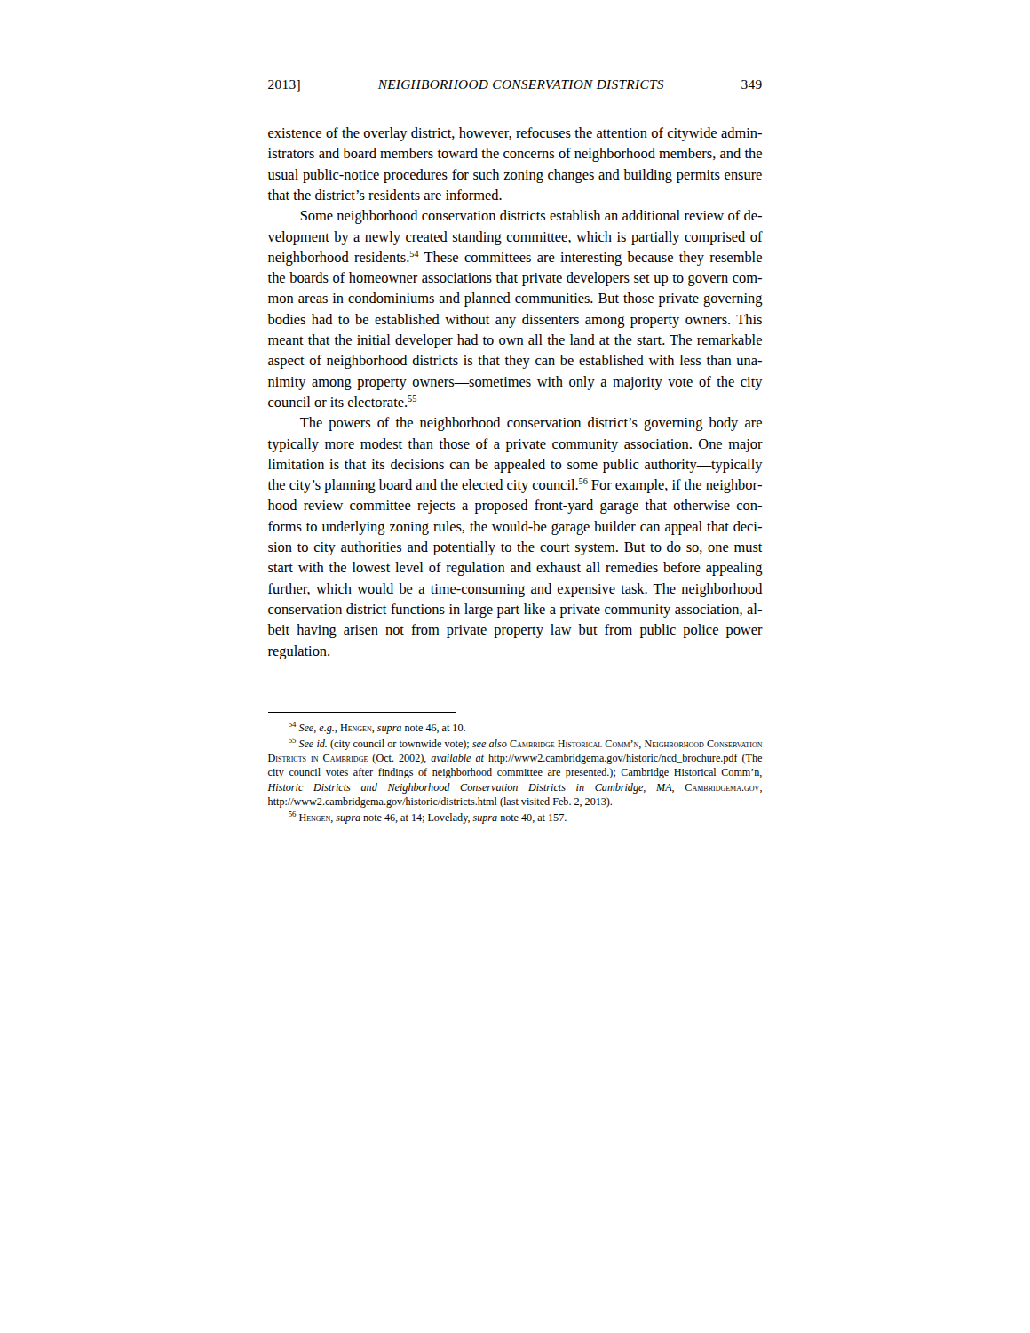2013] NEIGHBORHOOD CONSERVATION DISTRICTS 349
existence of the overlay district, however, refocuses the attention of citywide administrators and board members toward the concerns of neighborhood members, and the usual public-notice procedures for such zoning changes and building permits ensure that the district’s residents are informed.
Some neighborhood conservation districts establish an additional review of development by a newly created standing committee, which is partially comprised of neighborhood residents.54 These committees are interesting because they resemble the boards of homeowner associations that private developers set up to govern common areas in condominiums and planned communities. But those private governing bodies had to be established without any dissenters among property owners. This meant that the initial developer had to own all the land at the start. The remarkable aspect of neighborhood districts is that they can be established with less than unanimity among property owners—sometimes with only a majority vote of the city council or its electorate.55
The powers of the neighborhood conservation district’s governing body are typically more modest than those of a private community association. One major limitation is that its decisions can be appealed to some public authority—typically the city’s planning board and the elected city council.56 For example, if the neighborhood review committee rejects a proposed front-yard garage that otherwise conforms to underlying zoning rules, the would-be garage builder can appeal that decision to city authorities and potentially to the court system. But to do so, one must start with the lowest level of regulation and exhaust all remedies before appealing further, which would be a time-consuming and expensive task. The neighborhood conservation district functions in large part like a private community association, albeit having arisen not from private property law but from public police power regulation.
54See, e.g., Hengen, supra note 46, at 10.
55See id. (city council or townwide vote); see also Cambridge Historical Comm’n, Neighborhood Conservation Districts in Cambridge (Oct. 2002), available at http://www2.cambridgema.gov/historic/ncd_brochure.pdf (The city council votes after findings of neighborhood committee are presented.); Cambridge Historical Comm’n, Historic Districts and Neighborhood Conservation Districts in Cambridge, MA, Cambridgema.gov, http://www2.cambridgema.gov/historic/districts.html (last visited Feb. 2, 2013).
56Hengen, supra note 46, at 14; Lovelady, supra note 40, at 157.